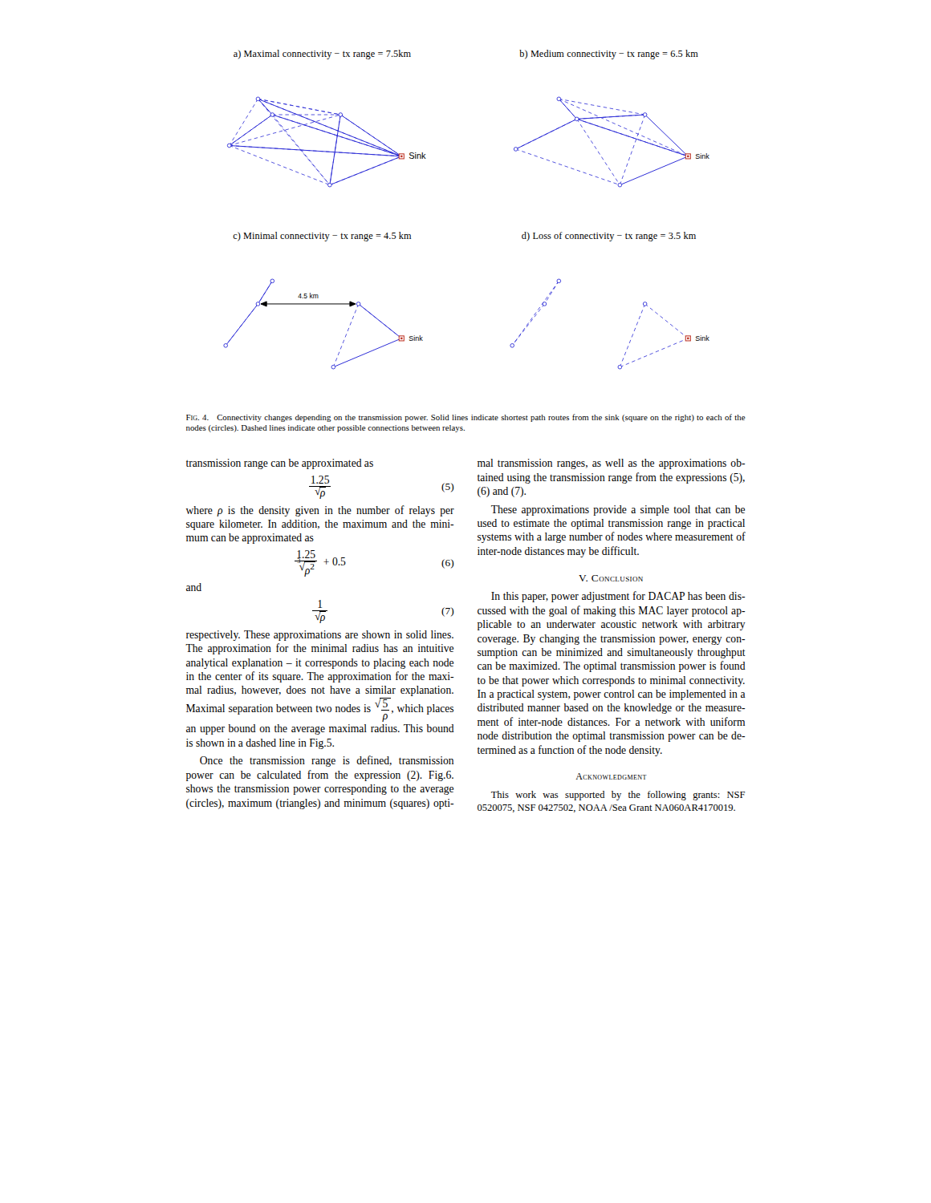a) Maximal connectivity − tx range = 7.5km
Sink
b) Medium connectivity − tx range = 6.5 km
Sink
c) Minimal connectivity − tx range = 4.5 km
4.5 km Sink
d) Loss of connectivity − tx range = 3.5 km
Sink
Fig. 4. Connectivity changes depending on the transmission power. Solid lines indicate shortest path routes from the sink (square on the right) to each of the nodes (circles). Dashed lines indicate other possible connections between relays.
transmission range can be approximated as
1.25 ρ (5)
where ρ is the density given in the number of relays per square kilometer. In addition, the maximum and the minimum can be approximated as
1.25 ρ2 + 0.5 (6)
and
1 ρ (7)
respectively. These approximations are shown in solid lines. The approximation for the minimal radius has an intuitive analytical explanation – it corresponds to placing each node in the center of its square. The approximation for the maximal radius, however, does not have a similar explanation. Maximal separation between two nodes is 5 ρ, which places an upper bound on the average maximal radius. This bound is shown in a dashed line in Fig.5.
Once the transmission range is defined, transmission power can be calculated from the expression (2). Fig.6. shows the transmission power corresponding to the average (circles), maximum (triangles) and minimum (squares) optimal transmission ranges, as well as the approximations obtained using the transmission range from the expressions (5), (6) and (7).
These approximations provide a simple tool that can be used to estimate the optimal transmission range in practical systems with a large number of nodes where measurement of inter-node distances may be difficult.
V. Conclusion
In this paper, power adjustment for DACAP has been discussed with the goal of making this MAC layer protocol applicable to an underwater acoustic network with arbitrary coverage. By changing the transmission power, energy consumption can be minimized and simultaneously throughput can be maximized. The optimal transmission power is found to be that power which corresponds to minimal connectivity. In a practical system, power control can be implemented in a distributed manner based on the knowledge or the measurement of inter-node distances. For a network with uniform node distribution the optimal transmission power can be determined as a function of the node density.
Acknowledgment
This work was supported by the following grants: NSF 0520075, NSF 0427502, NOAA /Sea Grant NA060AR4170019.